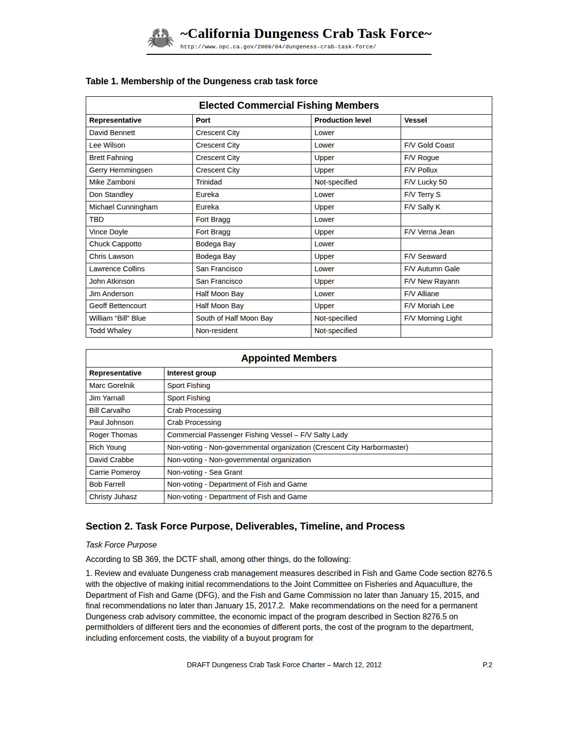🦀
~California Dungeness Crab Task Force~
http://www.opc.ca.gov/2009/04/dungeness-crab-task-force/
Table 1. Membership of the Dungeness crab task force
| Elected Commercial Fishing Members |
| Representative | Port | Production level | Vessel |
| David Bennett | Crescent City | Lower | |
| Lee Wilson | Crescent City | Lower | F/V Gold Coast |
| Brett Fahning | Crescent City | Upper | F/V Rogue |
| Gerry Hemmingsen | Crescent City | Upper | F/V Pollux |
| Mike Zamboni | Trinidad | Not-specified | F/V Lucky 50 |
| Don Standley | Eureka | Lower | F/V Terry S |
| Michael Cunningham | Eureka | Upper | F/V Sally K |
| TBD | Fort Bragg | Lower | |
| Vince Doyle | Fort Bragg | Upper | F/V Verna Jean |
| Chuck Cappotto | Bodega Bay | Lower | |
| Chris Lawson | Bodega Bay | Upper | F/V Seaward |
| Lawrence Collins | San Francisco | Lower | F/V Autumn Gale |
| John Atkinson | San Francisco | Upper | F/V New Rayann |
| Jim Anderson | Half Moon Bay | Lower | F/V Alliane |
| Geoff Bettencourt | Half Moon Bay | Upper | F/V Moriah Lee |
| William “Bill” Blue | South of Half Moon Bay | Not-specified | F/V Morning Light |
| Todd Whaley | Non-resident | Not-specified | |
| Appointed Members |
| Representative | Interest group |
| Marc Gorelnik | Sport Fishing |
| Jim Yarnall | Sport Fishing |
| Bill Carvalho | Crab Processing |
| Paul Johnson | Crab Processing |
| Roger Thomas | Commercial Passenger Fishing Vessel – F/V Salty Lady |
| Rich Young | Non-voting - Non-governmental organization (Crescent City Harbormaster) |
| David Crabbe | Non-voting - Non-governmental organization |
| Carrie Pomeroy | Non-voting - Sea Grant |
| Bob Farrell | Non-voting - Department of Fish and Game |
| Christy Juhasz | Non-voting - Department of Fish and Game |
Section 2. Task Force Purpose, Deliverables, Timeline, and Process
Task Force Purpose
According to SB 369, the DCTF shall, among other things, do the following:
1. Review and evaluate Dungeness crab management measures described in Fish and Game Code section 8276.5 with the objective of making initial recommendations to the Joint Committee on Fisheries and Aquaculture, the Department of Fish and Game (DFG), and the Fish and Game Commission no later than January 15, 2015, and final recommendations no later than January 15, 2017.2. Make recommendations on the need for a permanent Dungeness crab advisory committee, the economic impact of the program described in Section 8276.5 on permitholders of different tiers and the economies of different ports, the cost of the program to the department, including enforcement costs, the viability of a buyout program for
DRAFT Dungeness Crab Task Force Charter – March 12, 2012 P.2